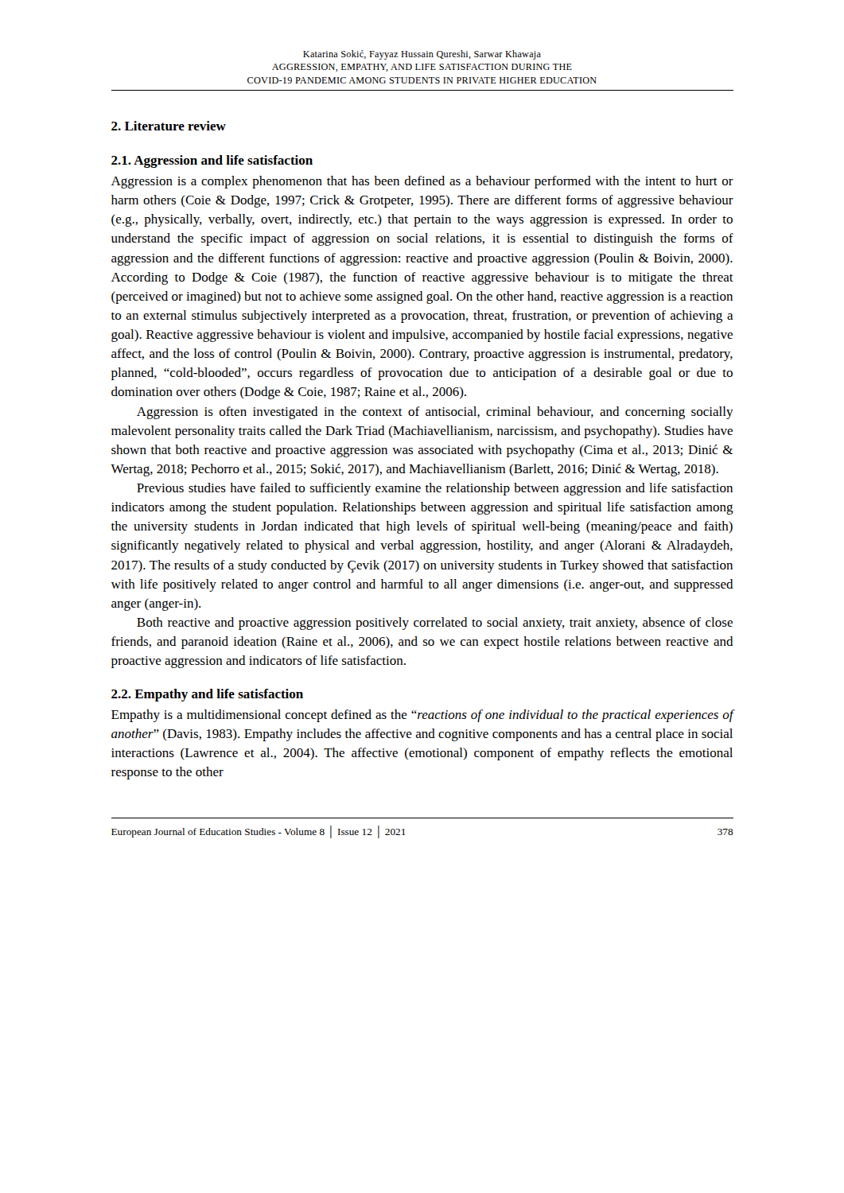Katarina Sokić, Fayyaz Hussain Qureshi, Sarwar Khawaja
Aggression, Empathy, and Life Satisfaction During the
COVID-19 Pandemic Among Students in Private Higher Education
2. Literature review
2.1. Aggression and life satisfaction
Aggression is a complex phenomenon that has been defined as a behaviour performed with the intent to hurt or harm others (Coie & Dodge, 1997; Crick & Grotpeter, 1995). There are different forms of aggressive behaviour (e.g., physically, verbally, overt, indirectly, etc.) that pertain to the ways aggression is expressed. In order to understand the specific impact of aggression on social relations, it is essential to distinguish the forms of aggression and the different functions of aggression: reactive and proactive aggression (Poulin & Boivin, 2000). According to Dodge & Coie (1987), the function of reactive aggressive behaviour is to mitigate the threat (perceived or imagined) but not to achieve some assigned goal. On the other hand, reactive aggression is a reaction to an external stimulus subjectively interpreted as a provocation, threat, frustration, or prevention of achieving a goal). Reactive aggressive behaviour is violent and impulsive, accompanied by hostile facial expressions, negative affect, and the loss of control (Poulin & Boivin, 2000). Contrary, proactive aggression is instrumental, predatory, planned, “cold-blooded”, occurs regardless of provocation due to anticipation of a desirable goal or due to domination over others (Dodge & Coie, 1987; Raine et al., 2006).
Aggression is often investigated in the context of antisocial, criminal behaviour, and concerning socially malevolent personality traits called the Dark Triad (Machiavellianism, narcissism, and psychopathy). Studies have shown that both reactive and proactive aggression was associated with psychopathy (Cima et al., 2013; Dinić & Wertag, 2018; Pechorro et al., 2015; Sokić, 2017), and Machiavellianism (Barlett, 2016; Dinić & Wertag, 2018).
Previous studies have failed to sufficiently examine the relationship between aggression and life satisfaction indicators among the student population. Relationships between aggression and spiritual life satisfaction among the university students in Jordan indicated that high levels of spiritual well-being (meaning/peace and faith) significantly negatively related to physical and verbal aggression, hostility, and anger (Alorani & Alradaydeh, 2017). The results of a study conducted by Çevik (2017) on university students in Turkey showed that satisfaction with life positively related to anger control and harmful to all anger dimensions (i.e. anger-out, and suppressed anger (anger-in).
Both reactive and proactive aggression positively correlated to social anxiety, trait anxiety, absence of close friends, and paranoid ideation (Raine et al., 2006), and so we can expect hostile relations between reactive and proactive aggression and indicators of life satisfaction.
2.2. Empathy and life satisfaction
Empathy is a multidimensional concept defined as the “reactions of one individual to the practical experiences of another” (Davis, 1983). Empathy includes the affective and cognitive components and has a central place in social interactions (Lawrence et al., 2004). The affective (emotional) component of empathy reflects the emotional response to the other
European Journal of Education Studies - Volume 8 │ Issue 12 │ 2021 378